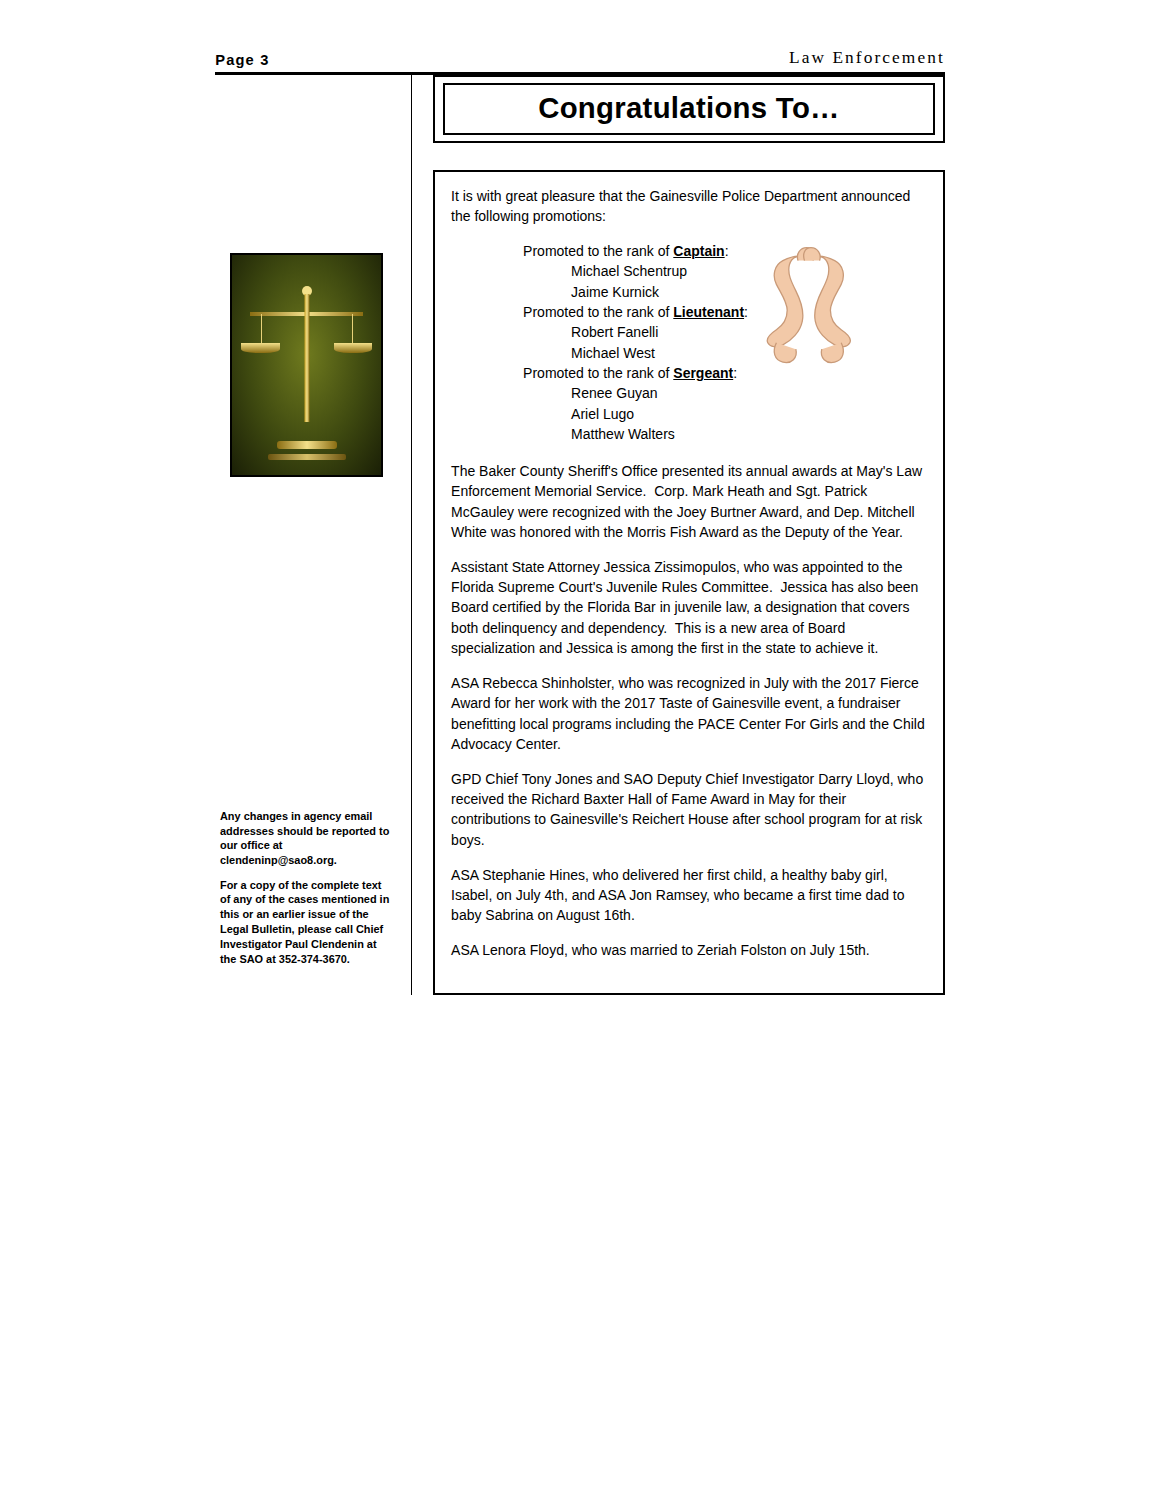Page 3
Law Enforcement
Any changes in agency email addresses should be reported to our office at clendeninp@sao8.org.
For a copy of the complete text of any of the cases mentioned in this or an earlier issue of the Legal Bulletin, please call Chief Investigator Paul Clendenin at the SAO at 352-374-3670.
Congratulations To…
It is with great pleasure that the Gainesville Police Department announced the following promotions:
Promoted to the rank of Captain:
Michael Schentrup
Jaime Kurnick
Promoted to the rank of Lieutenant:
Robert Fanelli
Michael West
Promoted to the rank of Sergeant:
Renee Guyan
Ariel Lugo
Matthew Walters
The Baker County Sheriff's Office presented its annual awards at May's Law Enforcement Memorial Service. Corp. Mark Heath and Sgt. Patrick McGauley were recognized with the Joey Burtner Award, and Dep. Mitchell White was honored with the Morris Fish Award as the Deputy of the Year.
Assistant State Attorney Jessica Zissimopulos, who was appointed to the Florida Supreme Court's Juvenile Rules Committee. Jessica has also been Board certified by the Florida Bar in juvenile law, a designation that covers both delinquency and dependency. This is a new area of Board specialization and Jessica is among the first in the state to achieve it.
ASA Rebecca Shinholster, who was recognized in July with the 2017 Fierce Award for her work with the 2017 Taste of Gainesville event, a fundraiser benefitting local programs including the PACE Center For Girls and the Child Advocacy Center.
GPD Chief Tony Jones and SAO Deputy Chief Investigator Darry Lloyd, who received the Richard Baxter Hall of Fame Award in May for their contributions to Gainesville's Reichert House after school program for at risk boys.
ASA Stephanie Hines, who delivered her first child, a healthy baby girl, Isabel, on July 4th, and ASA Jon Ramsey, who became a first time dad to baby Sabrina on August 16th.
ASA Lenora Floyd, who was married to Zeriah Folston on July 15th.